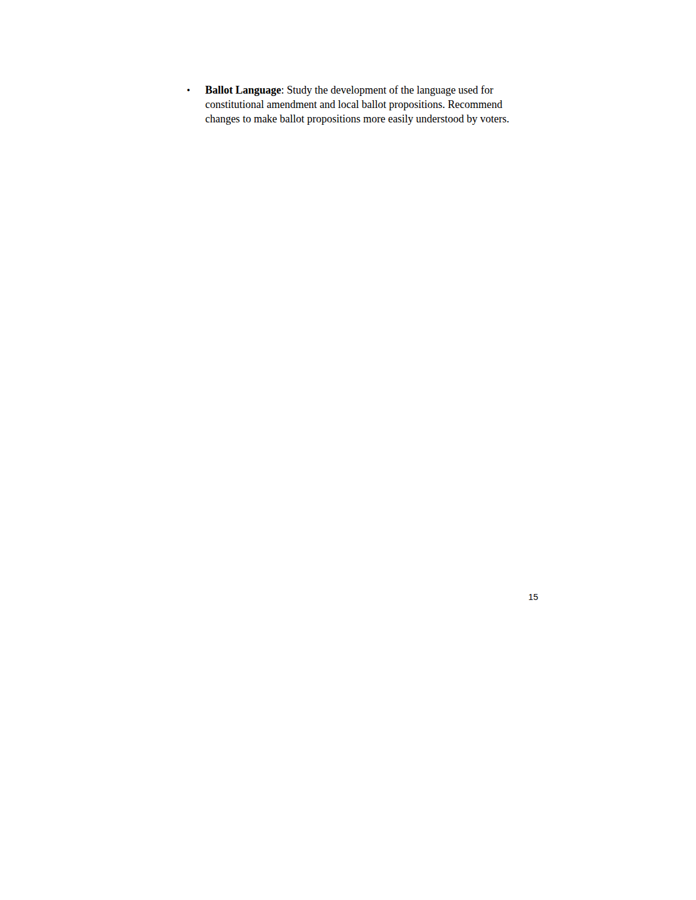Ballot Language: Study the development of the language used for constitutional amendment and local ballot propositions. Recommend changes to make ballot propositions more easily understood by voters.
15